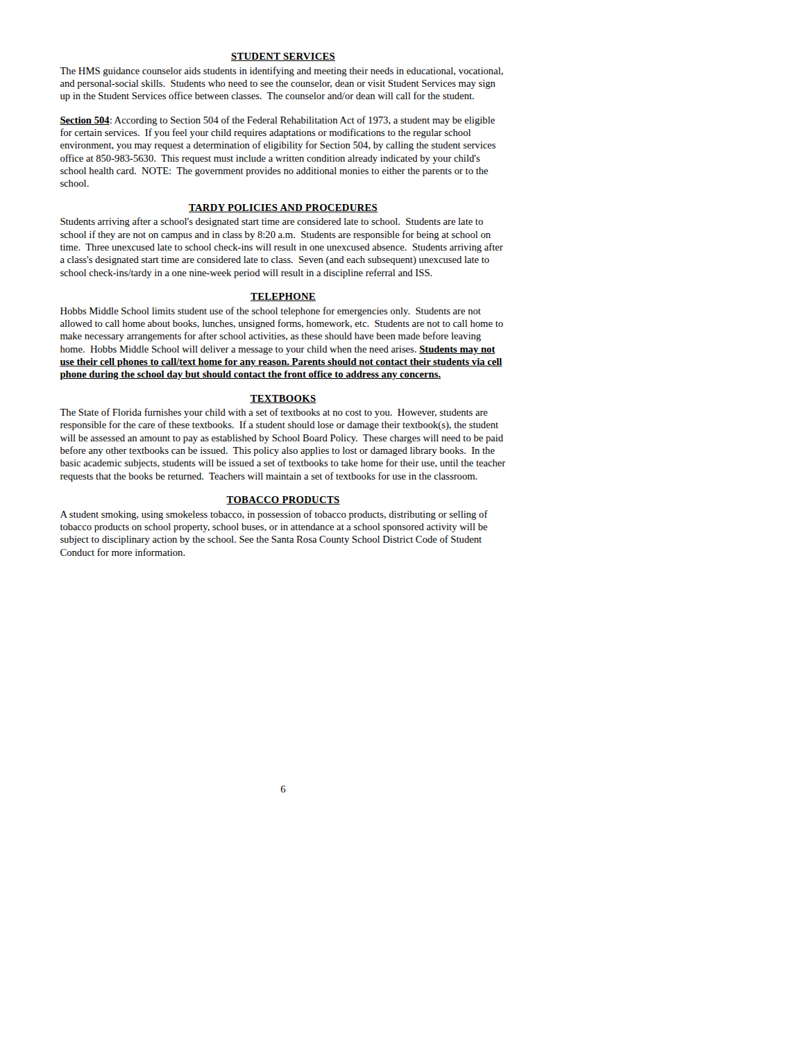STUDENT SERVICES
The HMS guidance counselor aids students in identifying and meeting their needs in educational, vocational, and personal-social skills. Students who need to see the counselor, dean or visit Student Services may sign up in the Student Services office between classes. The counselor and/or dean will call for the student.
Section 504: According to Section 504 of the Federal Rehabilitation Act of 1973, a student may be eligible for certain services. If you feel your child requires adaptations or modifications to the regular school environment, you may request a determination of eligibility for Section 504, by calling the student services office at 850-983-5630. This request must include a written condition already indicated by your child's school health card. NOTE: The government provides no additional monies to either the parents or to the school.
TARDY POLICIES AND PROCEDURES
Students arriving after a school's designated start time are considered late to school. Students are late to school if they are not on campus and in class by 8:20 a.m. Students are responsible for being at school on time. Three unexcused late to school check-ins will result in one unexcused absence. Students arriving after a class's designated start time are considered late to class. Seven (and each subsequent) unexcused late to school check-ins/tardy in a one nine-week period will result in a discipline referral and ISS.
TELEPHONE
Hobbs Middle School limits student use of the school telephone for emergencies only. Students are not allowed to call home about books, lunches, unsigned forms, homework, etc. Students are not to call home to make necessary arrangements for after school activities, as these should have been made before leaving home. Hobbs Middle School will deliver a message to your child when the need arises. Students may not use their cell phones to call/text home for any reason. Parents should not contact their students via cell phone during the school day but should contact the front office to address any concerns.
TEXTBOOKS
The State of Florida furnishes your child with a set of textbooks at no cost to you. However, students are responsible for the care of these textbooks. If a student should lose or damage their textbook(s), the student will be assessed an amount to pay as established by School Board Policy. These charges will need to be paid before any other textbooks can be issued. This policy also applies to lost or damaged library books. In the basic academic subjects, students will be issued a set of textbooks to take home for their use, until the teacher requests that the books be returned. Teachers will maintain a set of textbooks for use in the classroom.
TOBACCO PRODUCTS
A student smoking, using smokeless tobacco, in possession of tobacco products, distributing or selling of tobacco products on school property, school buses, or in attendance at a school sponsored activity will be subject to disciplinary action by the school. See the Santa Rosa County School District Code of Student Conduct for more information.
6